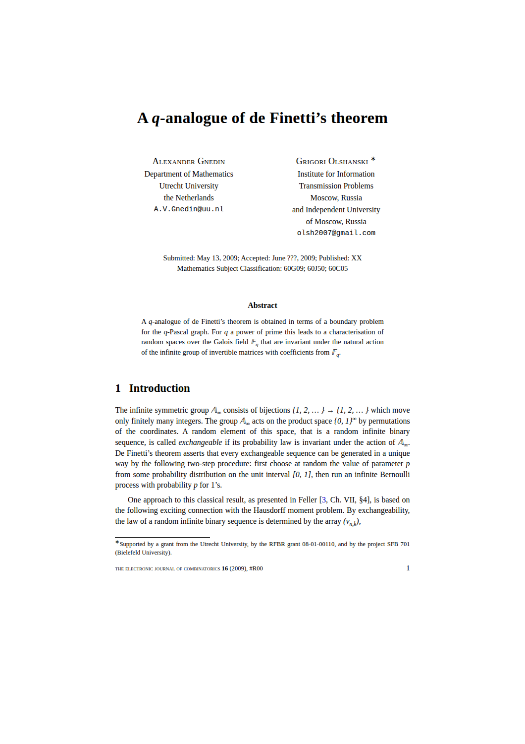A q-analogue of de Finetti’s theorem
| Alexander Gnedin Department of Mathematics Utrecht University the Netherlands A.V.Gnedin@uu.nl | Grigori Olshanski ∗ Institute for Information Transmission Problems Moscow, Russia and Independent University of Moscow, Russia olsh2007@gmail.com |
Submitted: May 13, 2009; Accepted: June ???, 2009; Published: XX
Mathematics Subject Classification: 60G09; 60J50; 60C05
Abstract
A q-analogue of de Finetti’s theorem is obtained in terms of a boundary problem for the q-Pascal graph. For q a power of prime this leads to a characterisation of random spaces over the Galois field 𝔽q that are invariant under the natural action of the infinite group of invertible matrices with coefficients from 𝔽q.
1 Introduction
The infinite symmetric group 𝔸∞ consists of bijections {1, 2, … } → {1, 2, … } which move only finitely many integers. The group 𝔸∞ acts on the product space {0, 1}∞ by permutations of the coordinates. A random element of this space, that is a random infinite binary sequence, is called exchangeable if its probability law is invariant under the action of 𝔸∞. De Finetti’s theorem asserts that every exchangeable sequence can be generated in a unique way by the following two-step procedure: first choose at random the value of parameter p from some probability distribution on the unit interval [0, 1], then run an infinite Bernoulli process with probability p for 1’s.
One approach to this classical result, as presented in Feller [3, Ch. VII, §4], is based on the following exciting connection with the Hausdorff moment problem. By exchange­ability, the law of a random infinite binary sequence is determined by the array (vn,k),
∗Supported by a grant from the Utrecht University, by the RFBR grant 08-01-00110, and by the project SFB 701 (Bielefeld University).
the electronic journal of combinatorics 16 (2009), #R00 1